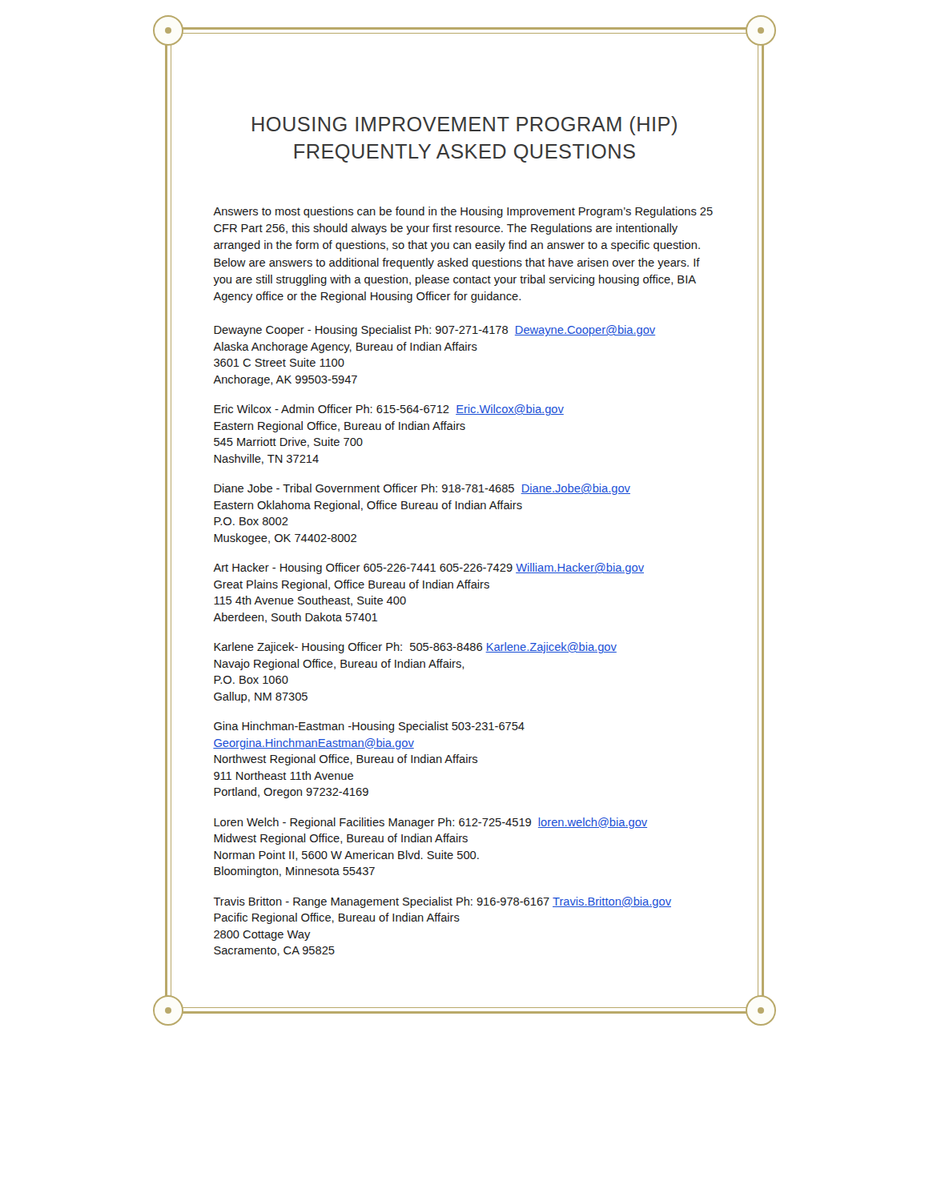HOUSING IMPROVEMENT PROGRAM (HIP)
FREQUENTLY ASKED QUESTIONS
Answers to most questions can be found in the Housing Improvement Program’s Regulations 25 CFR Part 256, this should always be your first resource. The Regulations are intentionally arranged in the form of questions, so that you can easily find an answer to a specific question. Below are answers to additional frequently asked questions that have arisen over the years. If you are still struggling with a question, please contact your tribal servicing housing office, BIA Agency office or the Regional Housing Officer for guidance.
Dewayne Cooper - Housing Specialist Ph: 907-271-4178 Dewayne.Cooper@bia.gov
Alaska Anchorage Agency, Bureau of Indian Affairs
3601 C Street Suite 1100
Anchorage, AK 99503-5947
Eric Wilcox - Admin Officer Ph: 615-564-6712 Eric.Wilcox@bia.gov
Eastern Regional Office, Bureau of Indian Affairs
545 Marriott Drive, Suite 700
Nashville, TN 37214
Diane Jobe - Tribal Government Officer Ph: 918-781-4685 Diane.Jobe@bia.gov
Eastern Oklahoma Regional, Office Bureau of Indian Affairs
P.O. Box 8002
Muskogee, OK 74402-8002
Art Hacker - Housing Officer 605-226-7441 605-226-7429 William.Hacker@bia.gov
Great Plains Regional, Office Bureau of Indian Affairs
115 4th Avenue Southeast, Suite 400
Aberdeen, South Dakota 57401
Karlene Zajicek- Housing Officer Ph: 505-863-8486 Karlene.Zajicek@bia.gov
Navajo Regional Office, Bureau of Indian Affairs,
P.O. Box 1060
Gallup, NM 87305
Gina Hinchman-Eastman -Housing Specialist 503-231-6754 Georgina.HinchmanEastman@bia.gov
Northwest Regional Office, Bureau of Indian Affairs
911 Northeast 11th Avenue
Portland, Oregon 97232-4169
Loren Welch - Regional Facilities Manager Ph: 612-725-4519 loren.welch@bia.gov
Midwest Regional Office, Bureau of Indian Affairs
Norman Point II, 5600 W American Blvd. Suite 500.
Bloomington, Minnesota 55437
Travis Britton - Range Management Specialist Ph: 916-978-6167 Travis.Britton@bia.gov
Pacific Regional Office, Bureau of Indian Affairs
2800 Cottage Way
Sacramento, CA 95825